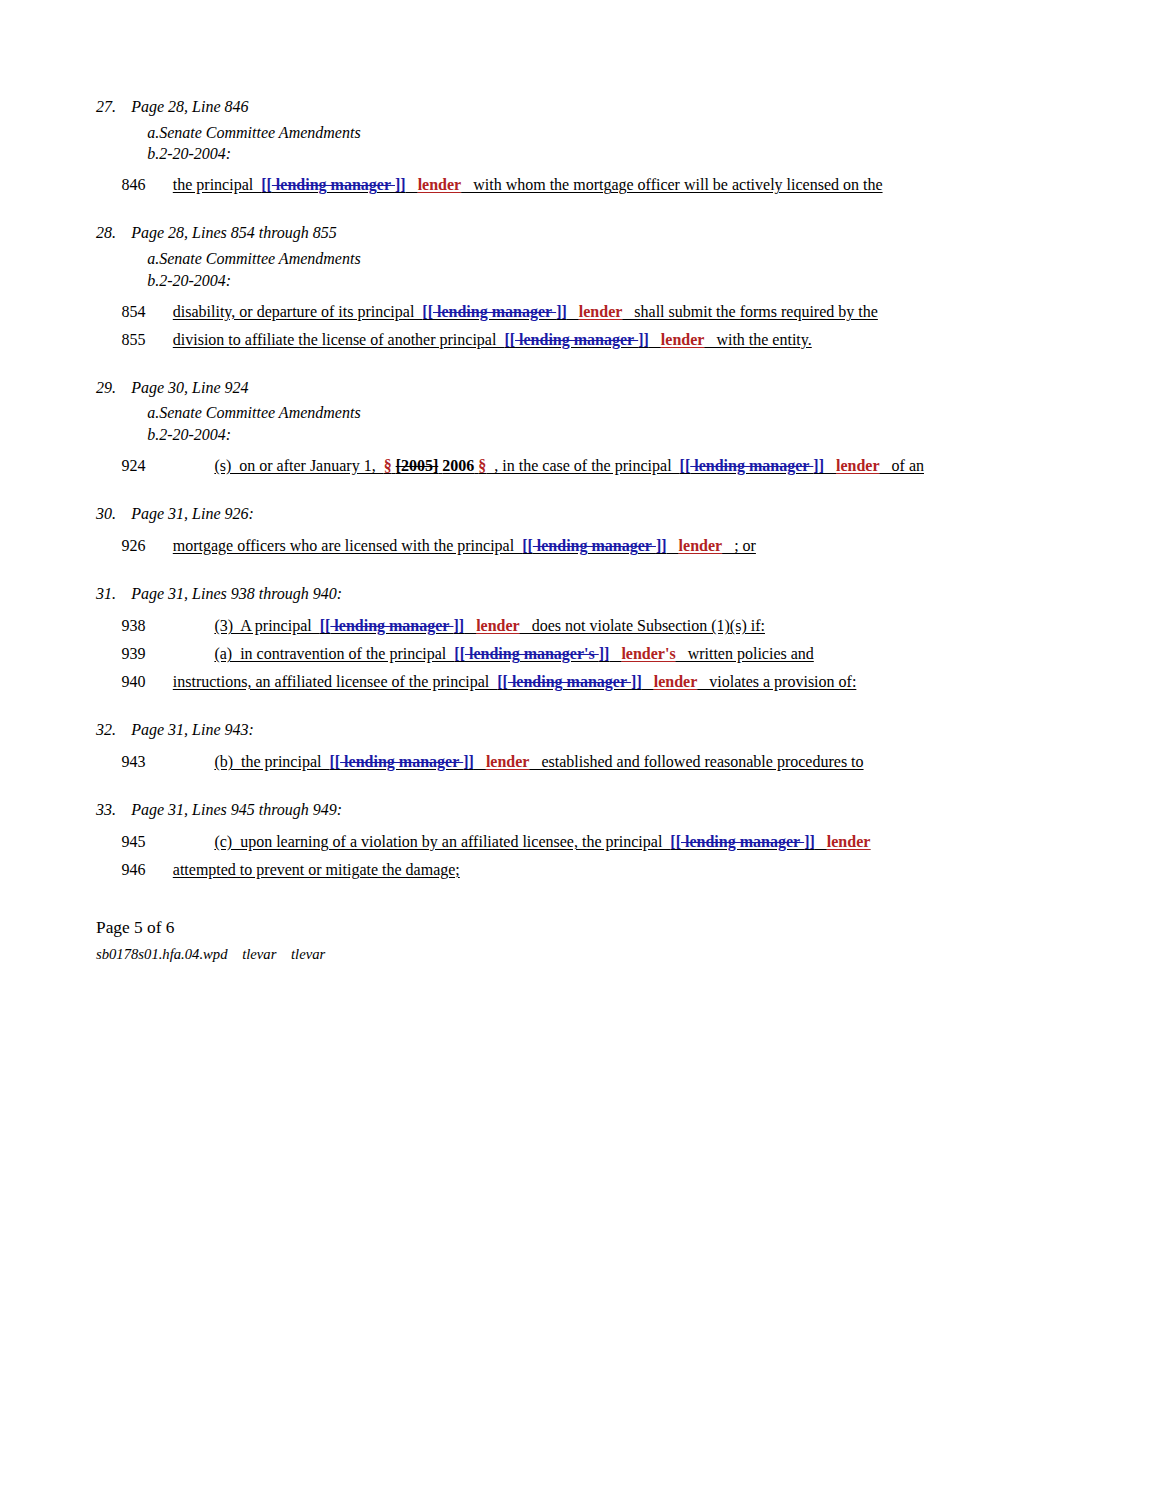27. Page 28, Line 846
a.Senate Committee Amendments
b.2-20-2004:
846 the principal [[ lending manager ]] lender with whom the mortgage officer will be actively licensed on the
28. Page 28, Lines 854 through 855
a.Senate Committee Amendments
b.2-20-2004:
854 disability, or departure of its principal [[ lending manager ]] lender shall submit the forms required by the
855 division to affiliate the license of another principal [[ lending manager ]] lender with the entity.
29. Page 30, Line 924
a.Senate Committee Amendments
b.2-20-2004:
924 (s) on or after January 1, § [2005] 2006 § , in the case of the principal [[ lending manager ]] lender of an
30. Page 31, Line 926:
926 mortgage officers who are licensed with the principal [[ lending manager ]] lender ; or
31. Page 31, Lines 938 through 940:
938 (3) A principal [[ lending manager ]] lender does not violate Subsection (1)(s) if:
939 (a) in contravention of the principal [[ lending manager's ]] lender's written policies and
940 instructions, an affiliated licensee of the principal [[ lending manager ]] lender violates a provision of:
32. Page 31, Line 943:
943 (b) the principal [[ lending manager ]] lender established and followed reasonable procedures to
33. Page 31, Lines 945 through 949:
945 (c) upon learning of a violation by an affiliated licensee, the principal [[ lending manager ]] lender
946 attempted to prevent or mitigate the damage;
Page 5 of 6
sb0178s01.hfa.04.wpd tlevar tlevar